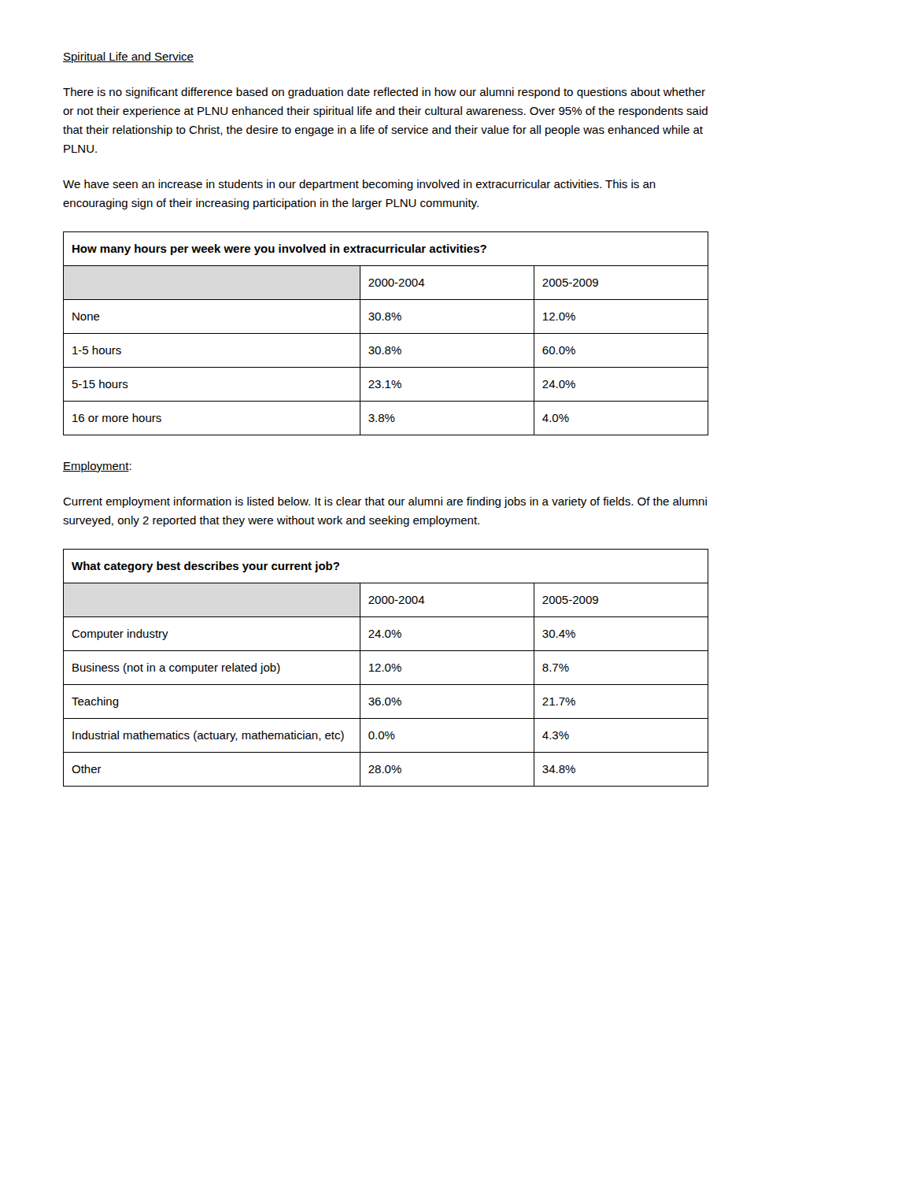Spiritual Life and Service
There is no significant difference based on graduation date reflected in how our alumni respond to questions about whether or not their experience at PLNU enhanced their spiritual life and their cultural awareness. Over 95% of the respondents said that their relationship to Christ, the desire to engage in a life of service and their value for all people was enhanced while at PLNU.
We have seen an increase in students in our department becoming involved in extracurricular activities. This is an encouraging sign of their increasing participation in the larger PLNU community.
| How many hours per week were you involved in extracurricular activities? |
| --- |
| | 2000-2004 | 2005-2009 |
| None | 30.8% | 12.0% |
| 1-5 hours | 30.8% | 60.0% |
| 5-15 hours | 23.1% | 24.0% |
| 16 or more hours | 3.8% | 4.0% |
Employment:
Current employment information is listed below. It is clear that our alumni are finding jobs in a variety of fields. Of the alumni surveyed, only 2 reported that they were without work and seeking employment.
| What category best describes your current job? |
| --- |
| | 2000-2004 | 2005-2009 |
| Computer industry | 24.0% | 30.4% |
| Business (not in a computer related job) | 12.0% | 8.7% |
| Teaching | 36.0% | 21.7% |
| Industrial mathematics (actuary, mathematician, etc) | 0.0% | 4.3% |
| Other | 28.0% | 34.8% |